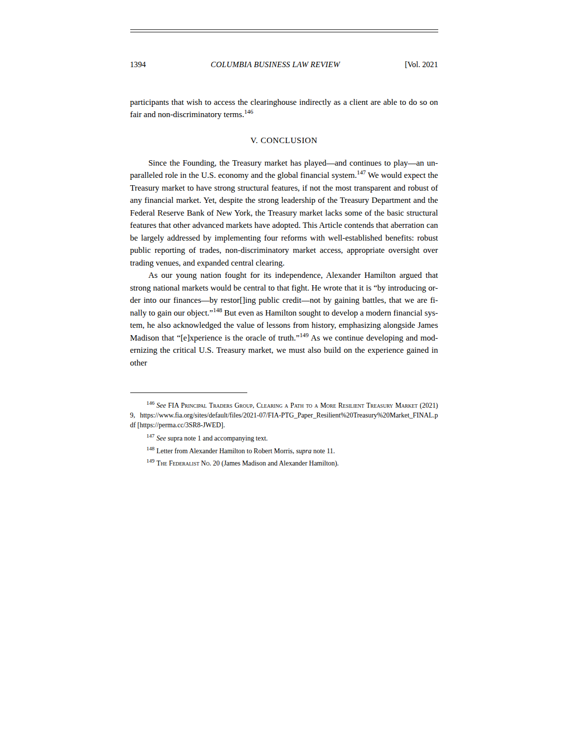1394 COLUMBIA BUSINESS LAW REVIEW [Vol. 2021
participants that wish to access the clearinghouse indirectly as a client are able to do so on fair and non-discriminatory terms.146
V. CONCLUSION
Since the Founding, the Treasury market has played—and continues to play—an unparalleled role in the U.S. economy and the global financial system.147 We would expect the Treasury market to have strong structural features, if not the most transparent and robust of any financial market. Yet, despite the strong leadership of the Treasury Department and the Federal Reserve Bank of New York, the Treasury market lacks some of the basic structural features that other advanced markets have adopted. This Article contends that aberration can be largely addressed by implementing four reforms with well-established benefits: robust public reporting of trades, non-discriminatory market access, appropriate oversight over trading venues, and expanded central clearing.
As our young nation fought for its independence, Alexander Hamilton argued that strong national markets would be central to that fight. He wrote that it is “by introducing order into our finances—by restor[]ing public credit—not by gaining battles, that we are finally to gain our object.”148 But even as Hamilton sought to develop a modern financial system, he also acknowledged the value of lessons from history, emphasizing alongside James Madison that “[e]xperience is the oracle of truth.”149 As we continue developing and modernizing the critical U.S. Treasury market, we must also build on the experience gained in other
146 See FIA Principal Traders Group, Clearing a Path to a More Resilient Treasury Market (2021) 9, https://www.fia.org/sites/default/files/2021-07/FIA-PTG_Paper_Resilient%20Treasury%20Market_FINAL.pdf [https://perma.cc/3SR8-JWED].
147 See supra note 1 and accompanying text.
148 Letter from Alexander Hamilton to Robert Morris, supra note 11.
149 The Federalist No. 20 (James Madison and Alexander Hamilton).